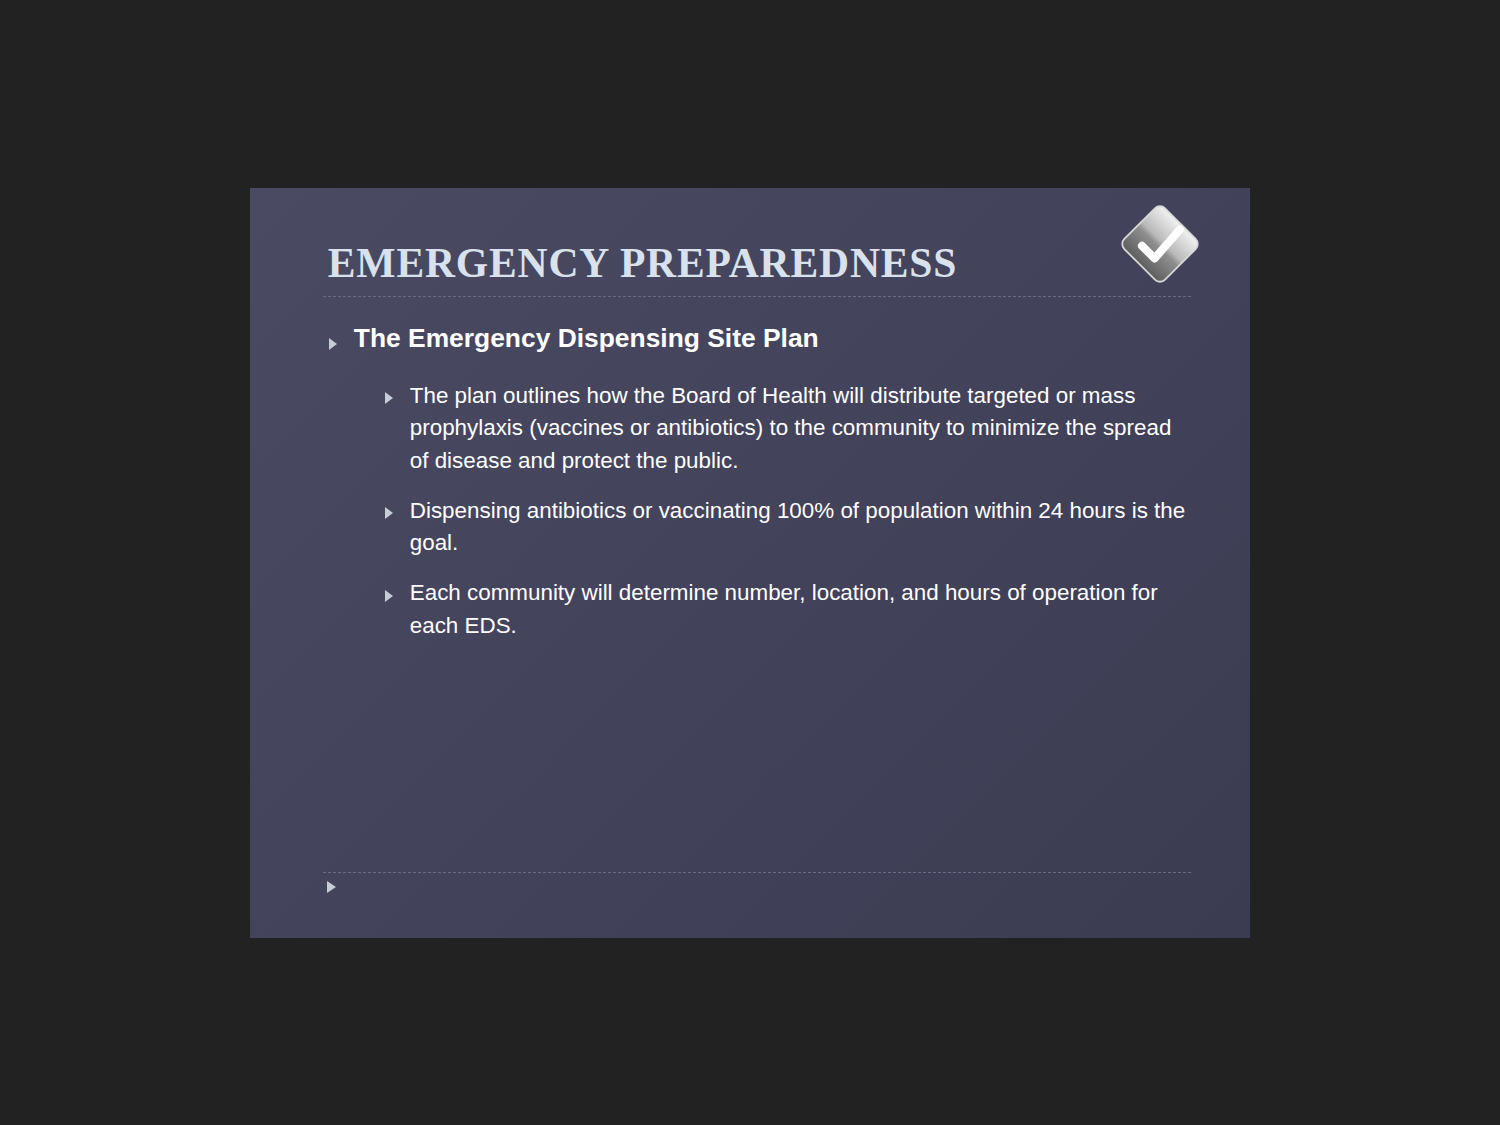Emergency Preparedness
The Emergency Dispensing Site Plan
The plan outlines how the Board of Health will distribute targeted or mass prophylaxis (vaccines or antibiotics) to the community to minimize the spread of disease and protect the public.
Dispensing antibiotics or vaccinating 100% of population within 24 hours is the goal.
Each community will determine number, location, and hours of operation for each EDS.